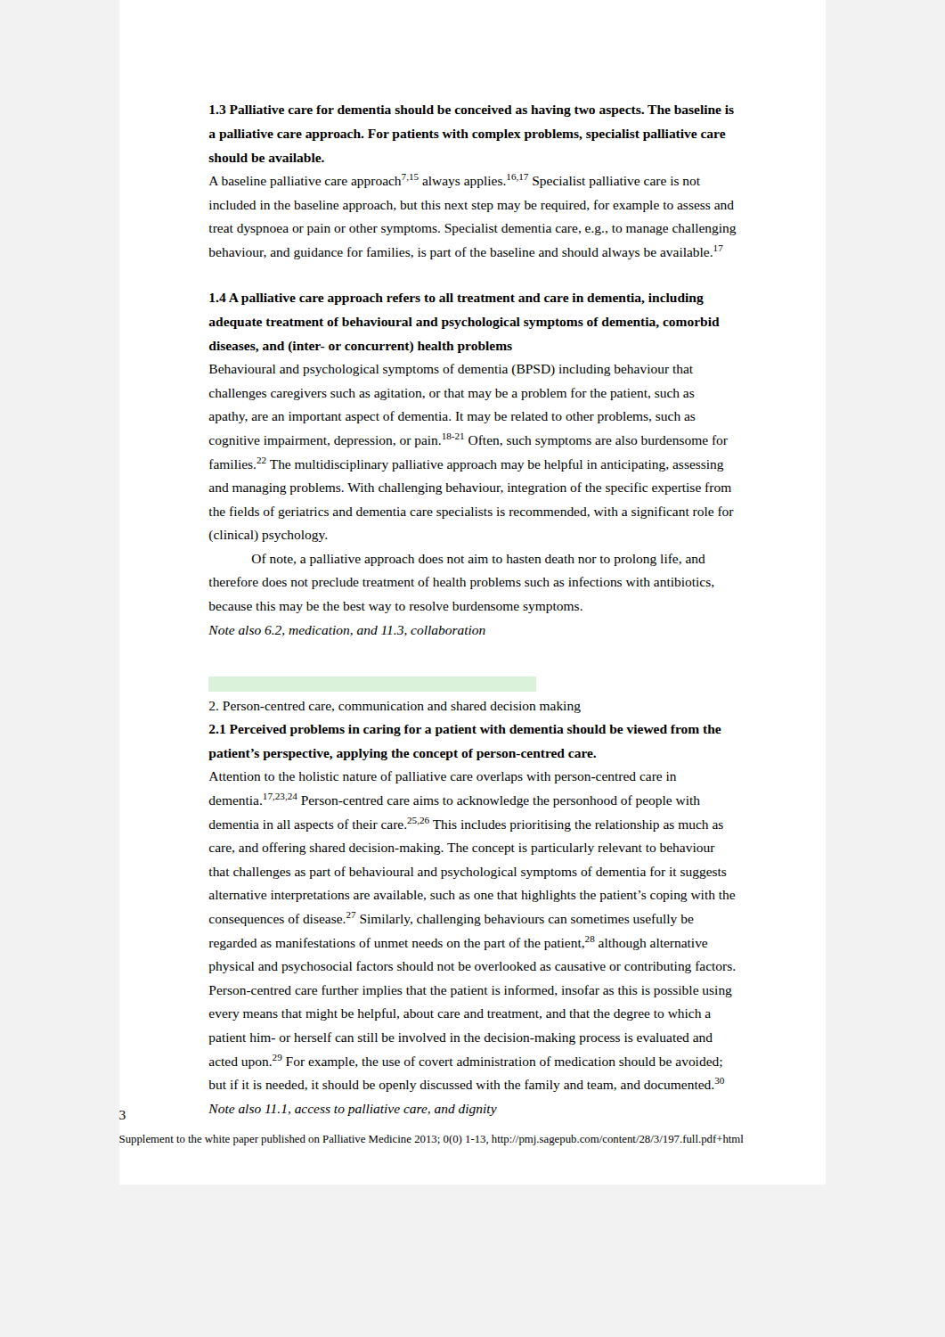1.3 Palliative care for dementia should be conceived as having two aspects. The baseline is a palliative care approach. For patients with complex problems, specialist palliative care should be available.
A baseline palliative care approach7,15 always applies.16,17 Specialist palliative care is not included in the baseline approach, but this next step may be required, for example to assess and treat dyspnoea or pain or other symptoms. Specialist dementia care, e.g., to manage challenging behaviour, and guidance for families, is part of the baseline and should always be available.17
1.4 A palliative care approach refers to all treatment and care in dementia, including adequate treatment of behavioural and psychological symptoms of dementia, comorbid diseases, and (inter- or concurrent) health problems
Behavioural and psychological symptoms of dementia (BPSD) including behaviour that challenges caregivers such as agitation, or that may be a problem for the patient, such as apathy, are an important aspect of dementia. It may be related to other problems, such as cognitive impairment, depression, or pain.18-21 Often, such symptoms are also burdensome for families.22 The multidisciplinary palliative approach may be helpful in anticipating, assessing and managing problems. With challenging behaviour, integration of the specific expertise from the fields of geriatrics and dementia care specialists is recommended, with a significant role for (clinical) psychology.
Of note, a palliative approach does not aim to hasten death nor to prolong life, and therefore does not preclude treatment of health problems such as infections with antibiotics, because this may be the best way to resolve burdensome symptoms.
Note also 6.2, medication, and 11.3, collaboration
2. Person-centred care, communication and shared decision making
2.1 Perceived problems in caring for a patient with dementia should be viewed from the patient’s perspective, applying the concept of person-centred care.
Attention to the holistic nature of palliative care overlaps with person-centred care in dementia.17,23,24 Person-centred care aims to acknowledge the personhood of people with dementia in all aspects of their care.25,26 This includes prioritising the relationship as much as care, and offering shared decision-making. The concept is particularly relevant to behaviour that challenges as part of behavioural and psychological symptoms of dementia for it suggests alternative interpretations are available, such as one that highlights the patient’s coping with the consequences of disease.27 Similarly, challenging behaviours can sometimes usefully be regarded as manifestations of unmet needs on the part of the patient,28 although alternative physical and psychosocial factors should not be overlooked as causative or contributing factors. Person-centred care further implies that the patient is informed, insofar as this is possible using every means that might be helpful, about care and treatment, and that the degree to which a patient him- or herself can still be involved in the decision-making process is evaluated and acted upon.29 For example, the use of covert administration of medication should be avoided; but if it is needed, it should be openly discussed with the family and team, and documented.30
Note also 11.1, access to palliative care, and dignity
3
Supplement to the white paper published on Palliative Medicine 2013; 0(0) 1-13, http://pmj.sagepub.com/content/28/3/197.full.pdf+html